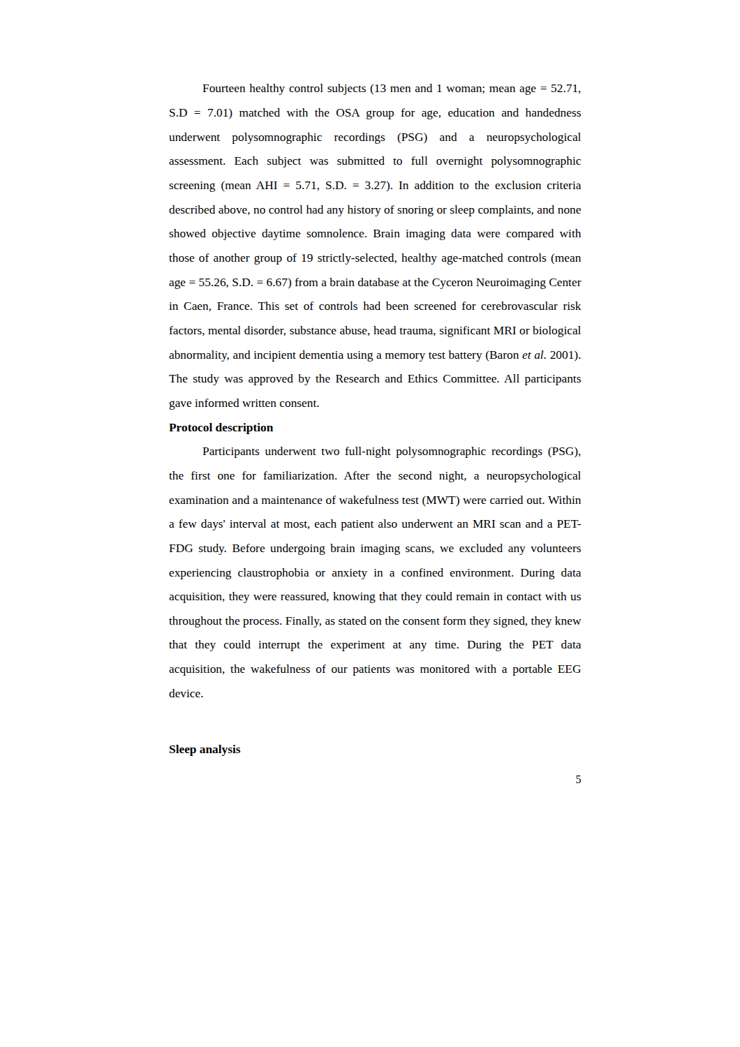Fourteen healthy control subjects (13 men and 1 woman; mean age = 52.71, S.D = 7.01) matched with the OSA group for age, education and handedness underwent polysomnographic recordings (PSG) and a neuropsychological assessment. Each subject was submitted to full overnight polysomnographic screening (mean AHI = 5.71, S.D. = 3.27). In addition to the exclusion criteria described above, no control had any history of snoring or sleep complaints, and none showed objective daytime somnolence. Brain imaging data were compared with those of another group of 19 strictly-selected, healthy age-matched controls (mean age = 55.26, S.D. = 6.67) from a brain database at the Cyceron Neuroimaging Center in Caen, France. This set of controls had been screened for cerebrovascular risk factors, mental disorder, substance abuse, head trauma, significant MRI or biological abnormality, and incipient dementia using a memory test battery (Baron et al. 2001). The study was approved by the Research and Ethics Committee. All participants gave informed written consent.
Protocol description
Participants underwent two full-night polysomnographic recordings (PSG), the first one for familiarization. After the second night, a neuropsychological examination and a maintenance of wakefulness test (MWT) were carried out. Within a few days' interval at most, each patient also underwent an MRI scan and a PET-FDG study. Before undergoing brain imaging scans, we excluded any volunteers experiencing claustrophobia or anxiety in a confined environment. During data acquisition, they were reassured, knowing that they could remain in contact with us throughout the process. Finally, as stated on the consent form they signed, they knew that they could interrupt the experiment at any time. During the PET data acquisition, the wakefulness of our patients was monitored with a portable EEG device.
Sleep analysis
5